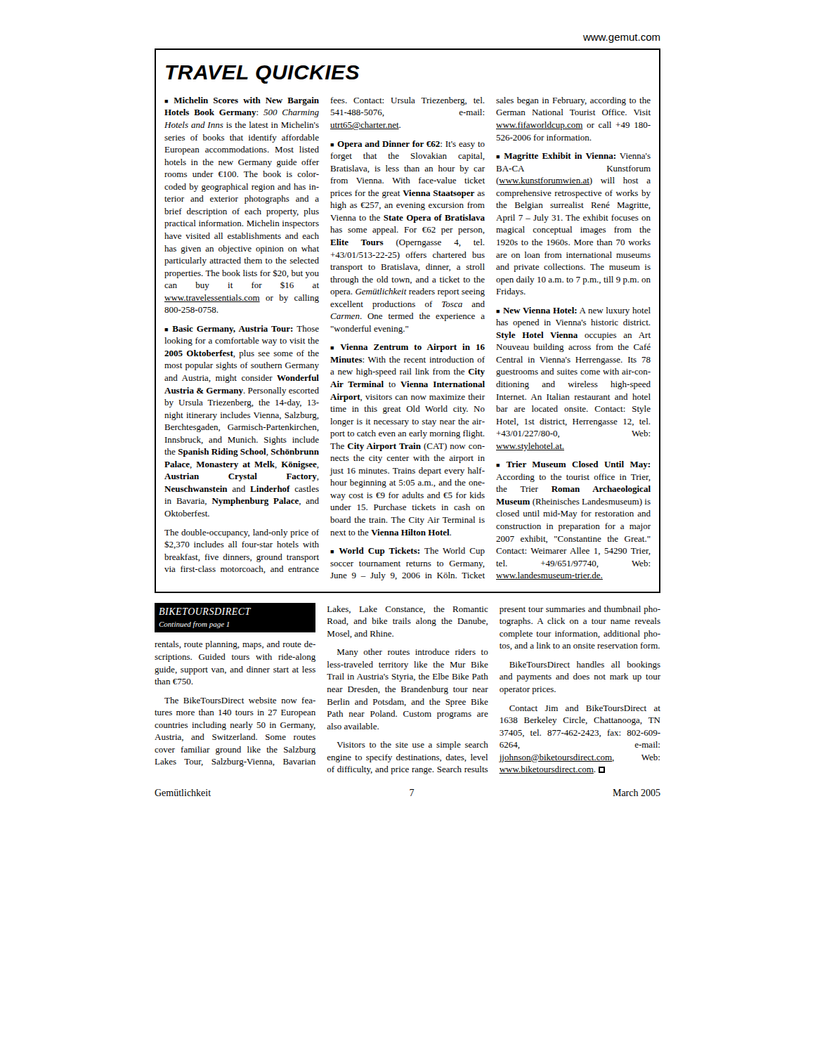www.gemut.com
TRAVEL QUICKIES
■Michelin Scores with New Bargain Hotels Book Germany: 500 Charming Hotels and Inns is the latest in Michelin's series of books that identify affordable European accommodations. Most listed hotels in the new Germany guide offer rooms under €100. The book is color-coded by geographical region and has interior and exterior photographs and a brief description of each property, plus practical information. Michelin inspectors have visited all establishments and each has given an objective opinion on what particularly attracted them to the selected properties. The book lists for $20, but you can buy it for $16 at www.travelessentials.com or by calling 800-258-0758.
■Basic Germany, Austria Tour: Those looking for a comfortable way to visit the 2005 Oktoberfest, plus see some of the most popular sights of southern Germany and Austria, might consider Wonderful Austria & Germany. Personally escorted by Ursula Triezenberg, the 14-day, 13-night itinerary includes Vienna, Salzburg, Berchtesgaden, Garmisch-Partenkirchen, Innsbruck, and Munich. Sights include the Spanish Riding School, Schönbrunn Palace, Monastery at Melk, Königsee, Austrian Crystal Factory, Neuschwanstein and Linderhof castles in Bavaria, Nymphenburg Palace, and Oktoberfest.
The double-occupancy, land-only price of $2,370 includes all four-star hotels with breakfast, five dinners, ground transport via first-class motorcoach, and entrance fees. Contact: Ursula Triezenberg, tel. 541-488-5076, e-mail: utrt65@charter.net.
■Opera and Dinner for €62: It's easy to forget that the Slovakian capital, Bratislava, is less than an hour by car from Vienna. With face-value ticket prices for the great Vienna Staatsoper as high as €257, an evening excursion from Vienna to the State Opera of Bratislava has some appeal. For €62 per person, Elite Tours (Operngasse 4, tel. +43/01/513-22-25) offers chartered bus transport to Bratislava, dinner, a stroll through the old town, and a ticket to the opera. Gemütlichkeit readers report seeing excellent productions of Tosca and Carmen. One termed the experience a "wonderful evening."
■Vienna Zentrum to Airport in 16 Minutes: With the recent introduction of a new high-speed rail link from the City Air Terminal to Vienna International Airport, visitors can now maximize their time in this great Old World city. No longer is it necessary to stay near the airport to catch even an early morning flight. The City Airport Train (CAT) now connects the city center with the airport in just 16 minutes. Trains depart every half-hour beginning at 5:05 a.m., and the one-way cost is €9 for adults and €5 for kids under 15. Purchase tickets in cash on board the train. The City Air Terminal is next to the Vienna Hilton Hotel.
■World Cup Tickets: The World Cup soccer tournament returns to Germany, June 9 – July 9, 2006 in Köln. Ticket sales began in February, according to the German National Tourist Office. Visit www.fifaworldcup.com or call +49 180-526-2006 for information.
■Magritte Exhibit in Vienna: Vienna's BA-CA Kunstforum (www.kunstforumwien.at) will host a comprehensive retrospective of works by the Belgian surrealist René Magritte, April 7 – July 31. The exhibit focuses on magical conceptual images from the 1920s to the 1960s. More than 70 works are on loan from international museums and private collections. The museum is open daily 10 a.m. to 7 p.m., till 9 p.m. on Fridays.
■New Vienna Hotel: A new luxury hotel has opened in Vienna's historic district. Style Hotel Vienna occupies an Art Nouveau building across from the Café Central in Vienna's Herrengasse. Its 78 guestrooms and suites come with air-conditioning and wireless high-speed Internet. An Italian restaurant and hotel bar are located onsite. Contact: Style Hotel, 1st district, Herrengasse 12, tel. +43/01/227/80-0, Web: www.stylehotel.at.
■Trier Museum Closed Until May: According to the tourist office in Trier, the Trier Roman Archaeological Museum (Rheinisches Landesmuseum) is closed until mid-May for restoration and construction in preparation for a major 2007 exhibit, "Constantine the Great." Contact: Weimarer Allee 1, 54290 Trier, tel. +49/651/97740, Web: www.landesmuseum-trier.de.
BIKETOURSDIRECT
Continued from page 1
rentals, route planning, maps, and route descriptions. Guided tours with ride-along guide, support van, and dinner start at less than €750.
The BikeToursDirect website now features more than 140 tours in 27 European countries including nearly 50 in Germany, Austria, and Switzerland. Some routes cover familiar ground like the Salzburg Lakes Tour, Salzburg-Vienna, Bavarian Lakes, Lake Constance, the Romantic Road, and bike trails along the Danube, Mosel, and Rhine.
Many other routes introduce riders to less-traveled territory like the Mur Bike Trail in Austria's Styria, the Elbe Bike Path near Dresden, the Brandenburg tour near Berlin and Potsdam, and the Spree Bike Path near Poland. Custom programs are also available.
Visitors to the site use a simple search engine to specify destinations, dates, level of difficulty, and price range. Search results present tour summaries and thumbnail photographs. A click on a tour name reveals complete tour information, additional photos, and a link to an onsite reservation form.
BikeToursDirect handles all bookings and payments and does not mark up tour operator prices.
Contact Jim and BikeToursDirect at 1638 Berkeley Circle, Chattanooga, TN 37405, tel. 877-462-2423, fax: 802-609-6264, e-mail: jjohnson@biketoursdirect.com, Web: www.biketoursdirect.com.
Gemütlichkeit
7
March 2005